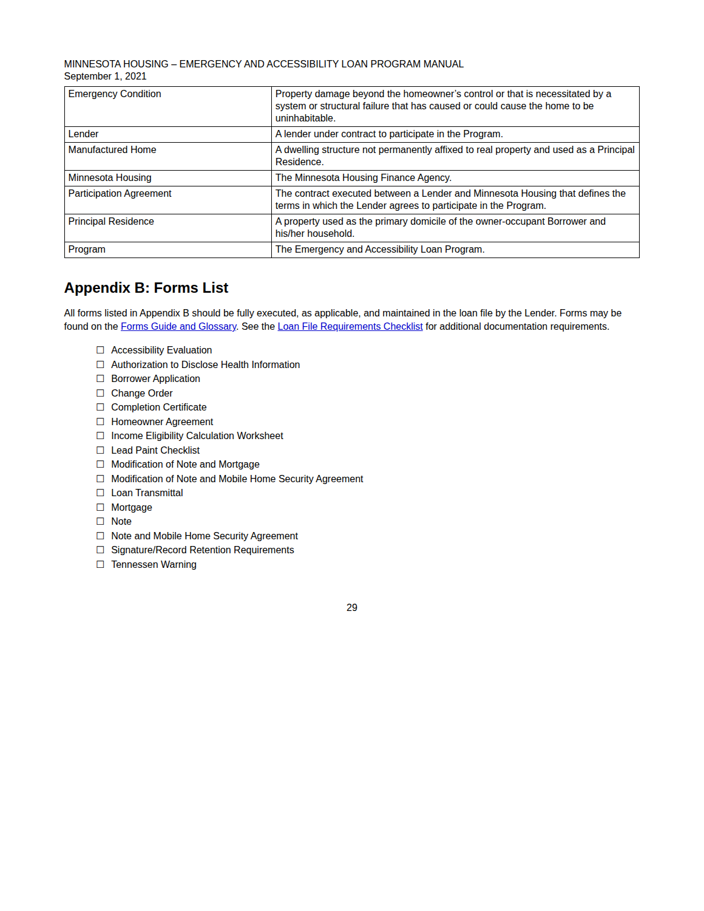MINNESOTA HOUSING – EMERGENCY AND ACCESSIBILITY LOAN PROGRAM MANUAL
September 1, 2021
| Emergency Condition | Property damage beyond the homeowner’s control or that is necessitated by a system or structural failure that has caused or could cause the home to be uninhabitable. |
| Lender | A lender under contract to participate in the Program. |
| Manufactured Home | A dwelling structure not permanently affixed to real property and used as a Principal Residence. |
| Minnesota Housing | The Minnesota Housing Finance Agency. |
| Participation Agreement | The contract executed between a Lender and Minnesota Housing that defines the terms in which the Lender agrees to participate in the Program. |
| Principal Residence | A property used as the primary domicile of the owner-occupant Borrower and his/her household. |
| Program | The Emergency and Accessibility Loan Program. |
Appendix B: Forms List
All forms listed in Appendix B should be fully executed, as applicable, and maintained in the loan file by the Lender. Forms may be found on the Forms Guide and Glossary. See the Loan File Requirements Checklist for additional documentation requirements.
Accessibility Evaluation
Authorization to Disclose Health Information
Borrower Application
Change Order
Completion Certificate
Homeowner Agreement
Income Eligibility Calculation Worksheet
Lead Paint Checklist
Modification of Note and Mortgage
Modification of Note and Mobile Home Security Agreement
Loan Transmittal
Mortgage
Note
Note and Mobile Home Security Agreement
Signature/Record Retention Requirements
Tennessen Warning
29